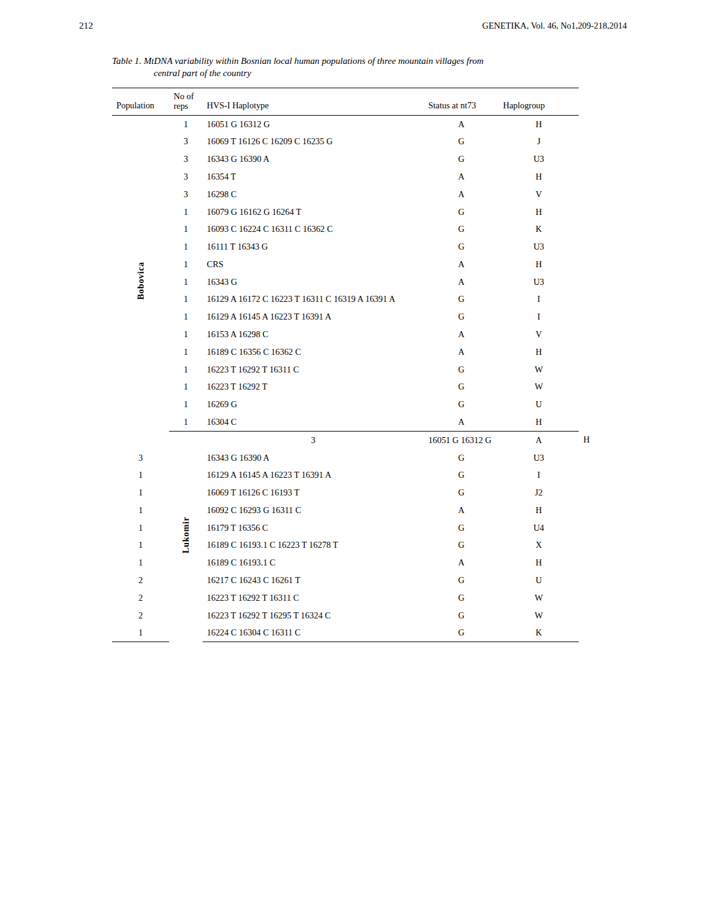212 GENETIKA, Vol. 46, No1,209-218,2014
Table 1. MtDNA variability within Bosnian local human populations of three mountain villages from central part of the country
| Population | No of reps | HVS-I Haplotype | Status at nt73 | Haplogroup |
| --- | --- | --- | --- | --- |
| Bobovica | 1 | 16051 G 16312 G | A | H |
| 3 | 16069 T 16126 C 16209 C 16235 G | G | J |
| 3 | 16343 G 16390 A | G | U3 |
| 3 | 16354 T | A | H |
| 3 | 16298 C | A | V |
| 1 | 16079 G 16162 G 16264 T | G | H |
| 1 | 16093 C 16224 C 16311 C 16362 C | G | K |
| 1 | 16111 T 16343 G | G | U3 |
| 1 | CRS | A | H |
| 1 | 16343 G | A | U3 |
| 1 | 16129 A 16172 C 16223 T 16311 C 16319 A 16391 A | G | I |
| 1 | 16129 A 16145 A 16223 T 16391 A | G | I |
| 1 | 16153 A 16298 C | A | V |
| 1 | 16189 C 16356 C 16362 C | A | H |
| 1 | 16223 T 16292 T 16311 C | G | W |
| 1 | 16223 T 16292 T | G | W |
| 1 | 16269 G | G | U |
| 1 | 16304 C | A | H |
| Lukomir | 3 | 16051 G 16312 G | A | H |
| 3 | 16343 G 16390 A | G | U3 |
| 1 | 16129 A 16145 A 16223 T 16391 A | G | I |
| 1 | 16069 T 16126 C 16193 T | G | J2 |
| 1 | 16092 C 16293 G 16311 C | A | H |
| 1 | 16179 T 16356 C | G | U4 |
| 1 | 16189 C 16193.1 C 16223 T 16278 T | G | X |
| 1 | 16189 C 16193.1 C | A | H |
| 2 | 16217 C 16243 C 16261 T | G | U |
| 2 | 16223 T 16292 T 16311 C | G | W |
| 2 | 16223 T 16292 T 16295 T 16324 C | G | W |
| 1 | 16224 C 16304 C 16311 C | G | K |